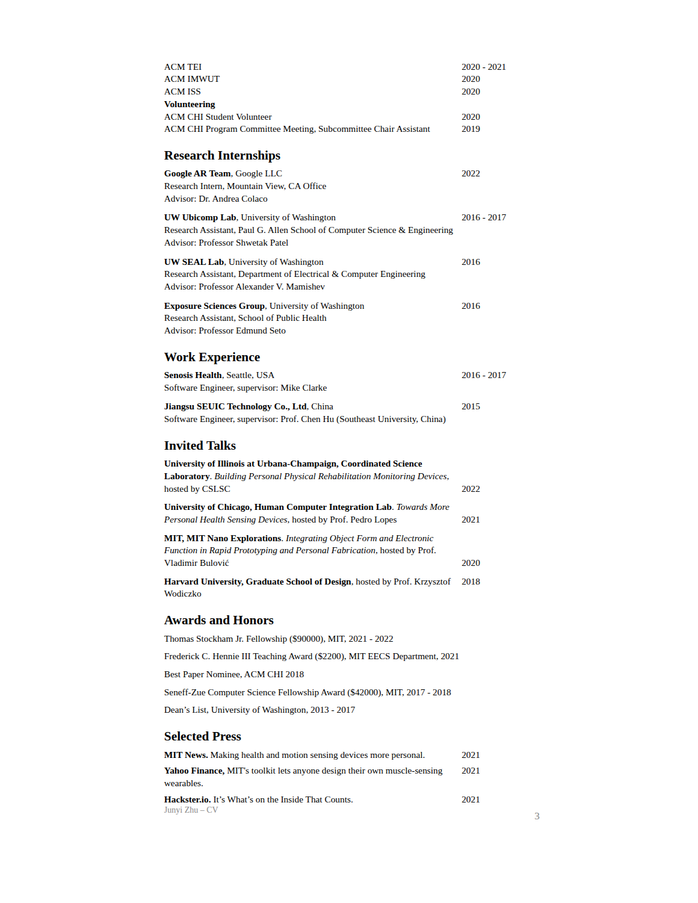| ACM TEI | 2020 - 2021 |
| ACM IMWUT | 2020 |
| ACM ISS | 2020 |
| Volunteering | |
| ACM CHI Student Volunteer | 2020 |
| ACM CHI Program Committee Meeting, Subcommittee Chair Assistant | 2019 |
Research Internships
| Google AR Team , Google LLC Research Intern, Mountain View, CA Office Advisor: Dr. Andrea Colaco | 2022 |
| UW Ubicomp Lab , University of Washington Research Assistant, Paul G. Allen School of Computer Science & Engineering Advisor: Professor Shwetak Patel | 2016 - 2017 |
| UW SEAL Lab , University of Washington Research Assistant, Department of Electrical & Computer Engineering Advisor: Professor Alexander V. Mamishev | 2016 |
| Exposure Sciences Group , University of Washington Research Assistant, School of Public Health Advisor: Professor Edmund Seto | 2016 |
Work Experience
| Senosis Health , Seattle, USA Software Engineer, supervisor: Mike Clarke | 2016 - 2017 |
| Jiangsu SEUIC Technology Co., Ltd , China Software Engineer, supervisor: Prof. Chen Hu (Southeast University, China) | 2015 |
Invited Talks
| University of Illinois at Urbana-Champaign, Coordinated Science Laboratory . Building Personal Physical Rehabilitation Monitoring Devices , hosted by CSLSC | 2022 |
| University of Chicago, Human Computer Integration Lab . Towards More Personal Health Sensing Devices , hosted by Prof. Pedro Lopes | 2021 |
| MIT, MIT Nano Explorations . Integrating Object Form and Electronic Function in Rapid Prototyping and Personal Fabrication , hosted by Prof. Vladimir Bulović | 2020 |
| Harvard University, Graduate School of Design , hosted by Prof. Krzysztof Wodiczko | 2018 |
Awards and Honors
Thomas Stockham Jr. Fellowship ($90000), MIT, 2021 - 2022
Frederick C. Hennie III Teaching Award ($2200), MIT EECS Department, 2021
Best Paper Nominee, ACM CHI 2018
Seneff-Zue Computer Science Fellowship Award ($42000), MIT, 2017 - 2018
Dean’s List, University of Washington, 2013 - 2017
Selected Press
| MIT News. Making health and motion sensing devices more personal. | 2021 |
| Yahoo Finance, MIT's toolkit lets anyone design their own muscle-sensing wearables. | 2021 |
| Hackster.io. It’s What’s on the Inside That Counts. | 2021 |
Junyi Zhu – CV
3